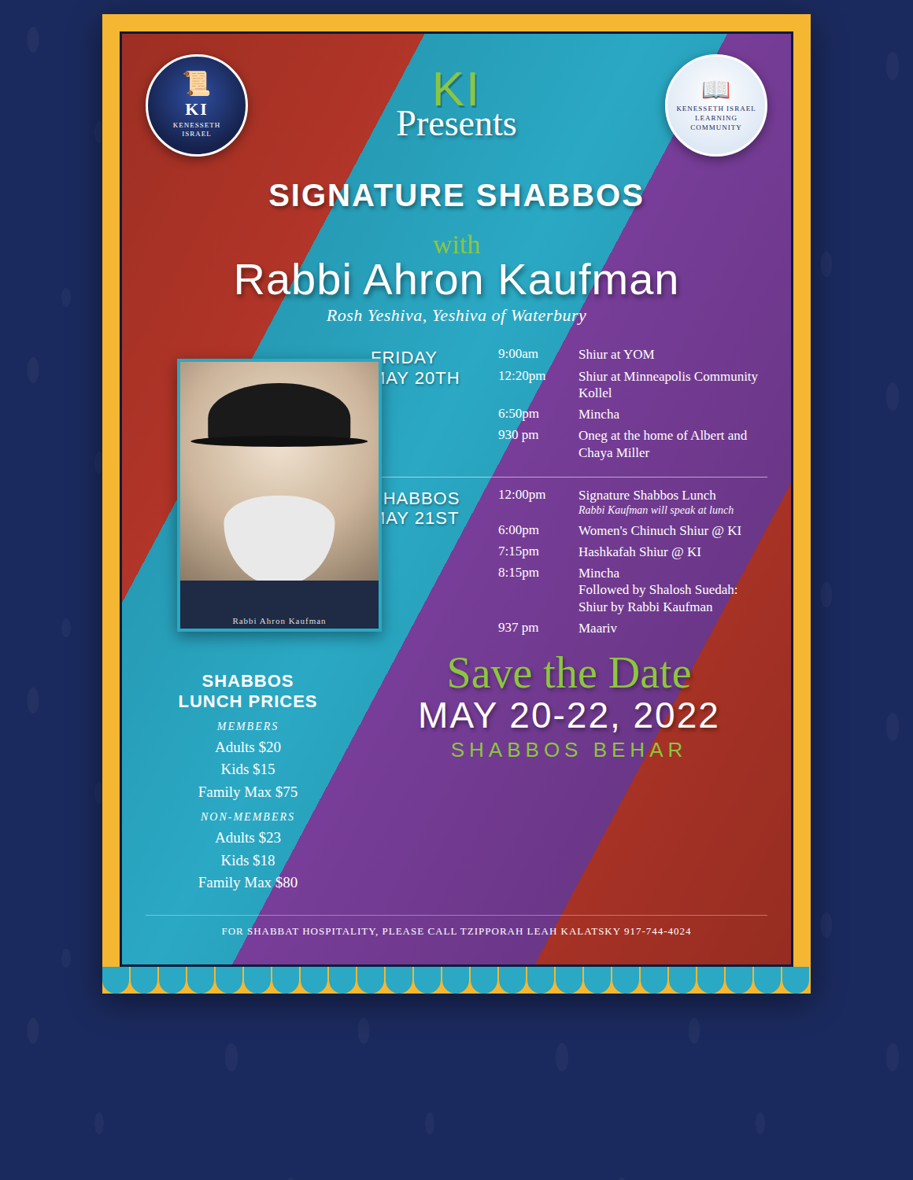📜 KI Kenesseth
Israel
KI
Presents
📖 Kenesseth Israel
Learning
Community
Signature Shabbos
with
Rabbi Ahron Kaufman
Rosh Yeshiva, Yeshiva of Waterbury
Rabbi Ahron Kaufman
Friday
May 20th
9:00am
Shiur at YOM
12:20pm
Shiur at Minneapolis Community Kollel
6:50pm
Mincha
930 pm
Oneg at the home of Albert and Chaya Miller
Shabbos
May 21st
12:00pm
Signature Shabbos Lunch Rabbi Kaufman will speak at lunch
6:00pm
Women's Chinuch Shiur @ KI
7:15pm
Hashkafah Shiur @ KI
8:15pm
Mincha
Followed by Shalosh Suedah:
Shiur by Rabbi Kaufman
937 pm
Maariv
Shabbos
Lunch Prices
Members
Adults $20
Kids $15
Family Max $75
Non-Members
Adults $23
Kids $18
Family Max $80
Save the Date
MAY 20-22, 2022
Shabbos Behar
For Shabbat hospitality, please call Tzipporah Leah Kalatsky 917-744-4024